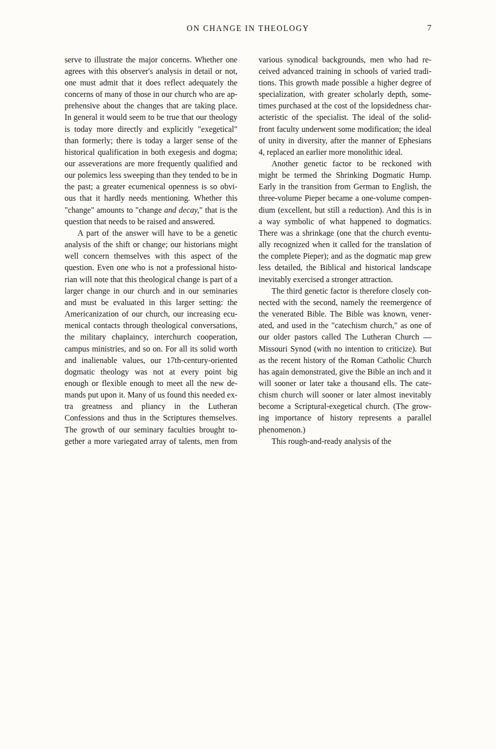On Change in Theology
7
serve to illustrate the major concerns. Whether one agrees with this observer's analysis in detail or not, one must admit that it does reflect adequately the concerns of many of those in our church who are apprehensive about the changes that are taking place. In general it would seem to be true that our theology is today more directly and explicitly "exegetical" than formerly; there is today a larger sense of the historical qualification in both exegesis and dogma; our asseverations are more frequently qualified and our polemics less sweeping than they tended to be in the past; a greater ecumenical openness is so obvious that it hardly needs mentioning. Whether this "change" amounts to "change and decay," that is the question that needs to be raised and answered.
A part of the answer will have to be a genetic analysis of the shift or change; our historians might well concern themselves with this aspect of the question. Even one who is not a professional historian will note that this theological change is part of a larger change in our church and in our seminaries and must be evaluated in this larger setting: the Americanization of our church, our increasing ecumenical contacts through theological conversations, the military chaplaincy, interchurch cooperation, campus ministries, and so on. For all its solid worth and inalienable values, our 17th-century-oriented dogmatic theology was not at every point big enough or flexible enough to meet all the new demands put upon it. Many of us found this needed extra greatness and pliancy in the Lutheran Confessions and thus in the Scriptures themselves. The growth of our seminary faculties brought together a more variegated array of talents, men from various synodical backgrounds, men who had received advanced training in schools of varied traditions. This growth made possible a higher degree of specialization, with greater scholarly depth, sometimes purchased at the cost of the lopsidedness characteristic of the specialist. The ideal of the solid-front faculty underwent some modification; the ideal of unity in diversity, after the manner of Ephesians 4, replaced an earlier more monolithic ideal.
Another genetic factor to be reckoned with might be termed the Shrinking Dogmatic Hump. Early in the transition from German to English, the three-volume Pieper became a one-volume compendium (excellent, but still a reduction). And this is in a way symbolic of what happened to dogmatics. There was a shrinkage (one that the church eventually recognized when it called for the translation of the complete Pieper); and as the dogmatic map grew less detailed, the Biblical and historical landscape inevitably exercised a stronger attraction.
The third genetic factor is therefore closely connected with the second, namely the reemergence of the venerated Bible. The Bible was known, venerated, and used in the "catechism church," as one of our older pastors called The Lutheran Church — Missouri Synod (with no intention to criticize). But as the recent history of the Roman Catholic Church has again demonstrated, give the Bible an inch and it will sooner or later take a thousand ells. The catechism church will sooner or later almost inevitably become a Scriptural-exegetical church. (The growing importance of history represents a parallel phenomenon.)
This rough-and-ready analysis of the